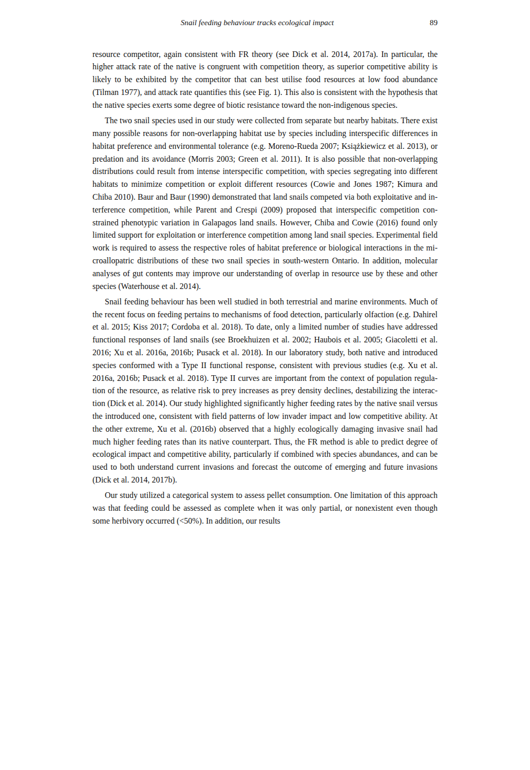Snail feeding behaviour tracks ecological impact 89
resource competitor, again consistent with FR theory (see Dick et al. 2014, 2017a). In particular, the higher attack rate of the native is congruent with competition theory, as superior competitive ability is likely to be exhibited by the competitor that can best utilise food resources at low food abundance (Tilman 1977), and attack rate quantifies this (see Fig. 1). This also is consistent with the hypothesis that the native species exerts some degree of biotic resistance toward the non-indigenous species.
The two snail species used in our study were collected from separate but nearby habitats. There exist many possible reasons for non-overlapping habitat use by species including interspecific differences in habitat preference and environmental tolerance (e.g. Moreno-Rueda 2007; Książkiewicz et al. 2013), or predation and its avoidance (Morris 2003; Green et al. 2011). It is also possible that non-overlapping distributions could result from intense interspecific competition, with species segregating into different habitats to minimize competition or exploit different resources (Cowie and Jones 1987; Kimura and Chiba 2010). Baur and Baur (1990) demonstrated that land snails competed via both exploitative and interference competition, while Parent and Crespi (2009) proposed that interspecific competition constrained phenotypic variation in Galapagos land snails. However, Chiba and Cowie (2016) found only limited support for exploitation or interference competition among land snail species. Experimental field work is required to assess the respective roles of habitat preference or biological interactions in the microallopatric distributions of these two snail species in south-western Ontario. In addition, molecular analyses of gut contents may improve our understanding of overlap in resource use by these and other species (Waterhouse et al. 2014).
Snail feeding behaviour has been well studied in both terrestrial and marine environments. Much of the recent focus on feeding pertains to mechanisms of food detection, particularly olfaction (e.g. Dahirel et al. 2015; Kiss 2017; Cordoba et al. 2018). To date, only a limited number of studies have addressed functional responses of land snails (see Broekhuizen et al. 2002; Haubois et al. 2005; Giacoletti et al. 2016; Xu et al. 2016a, 2016b; Pusack et al. 2018). In our laboratory study, both native and introduced species conformed with a Type II functional response, consistent with previous studies (e.g. Xu et al. 2016a, 2016b; Pusack et al. 2018). Type II curves are important from the context of population regulation of the resource, as relative risk to prey increases as prey density declines, destabilizing the interaction (Dick et al. 2014). Our study highlighted significantly higher feeding rates by the native snail versus the introduced one, consistent with field patterns of low invader impact and low competitive ability. At the other extreme, Xu et al. (2016b) observed that a highly ecologically damaging invasive snail had much higher feeding rates than its native counterpart. Thus, the FR method is able to predict degree of ecological impact and competitive ability, particularly if combined with species abundances, and can be used to both understand current invasions and forecast the outcome of emerging and future invasions (Dick et al. 2014, 2017b).
Our study utilized a categorical system to assess pellet consumption. One limitation of this approach was that feeding could be assessed as complete when it was only partial, or nonexistent even though some herbivory occurred (<50%). In addition, our results